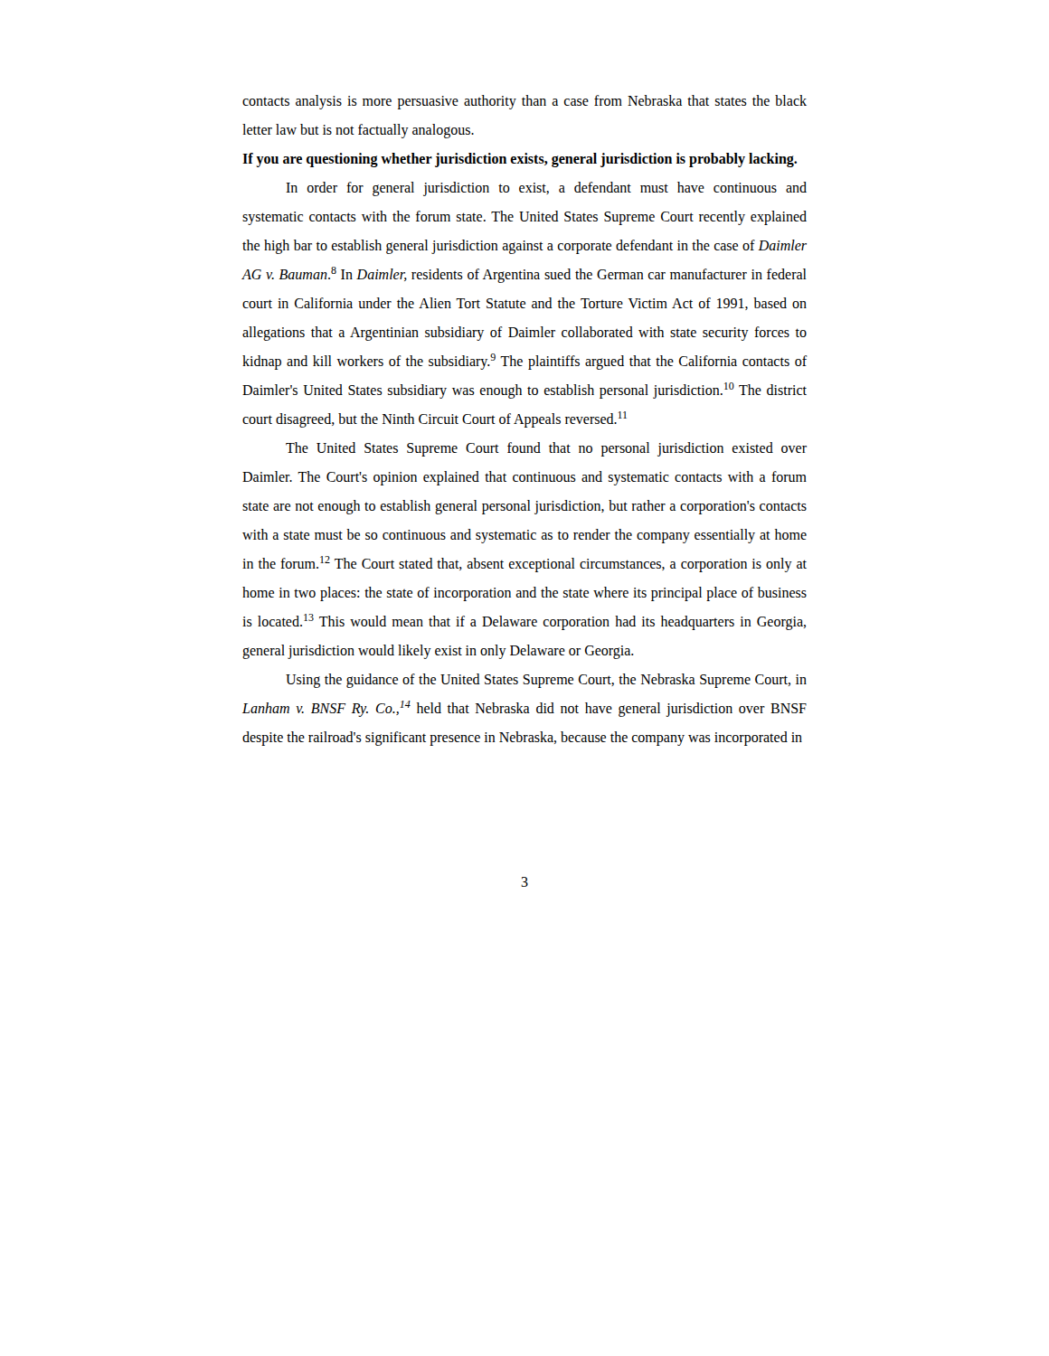contacts analysis is more persuasive authority than a case from Nebraska that states the black letter law but is not factually analogous.
If you are questioning whether jurisdiction exists, general jurisdiction is probably lacking.
In order for general jurisdiction to exist, a defendant must have continuous and systematic contacts with the forum state. The United States Supreme Court recently explained the high bar to establish general jurisdiction against a corporate defendant in the case of Daimler AG v. Bauman.8 In Daimler, residents of Argentina sued the German car manufacturer in federal court in California under the Alien Tort Statute and the Torture Victim Act of 1991, based on allegations that a Argentinian subsidiary of Daimler collaborated with state security forces to kidnap and kill workers of the subsidiary.9 The plaintiffs argued that the California contacts of Daimler's United States subsidiary was enough to establish personal jurisdiction.10 The district court disagreed, but the Ninth Circuit Court of Appeals reversed.11
The United States Supreme Court found that no personal jurisdiction existed over Daimler. The Court's opinion explained that continuous and systematic contacts with a forum state are not enough to establish general personal jurisdiction, but rather a corporation's contacts with a state must be so continuous and systematic as to render the company essentially at home in the forum.12 The Court stated that, absent exceptional circumstances, a corporation is only at home in two places: the state of incorporation and the state where its principal place of business is located.13 This would mean that if a Delaware corporation had its headquarters in Georgia, general jurisdiction would likely exist in only Delaware or Georgia.
Using the guidance of the United States Supreme Court, the Nebraska Supreme Court, in Lanham v. BNSF Ry. Co.,14 held that Nebraska did not have general jurisdiction over BNSF despite the railroad's significant presence in Nebraska, because the company was incorporated in
3